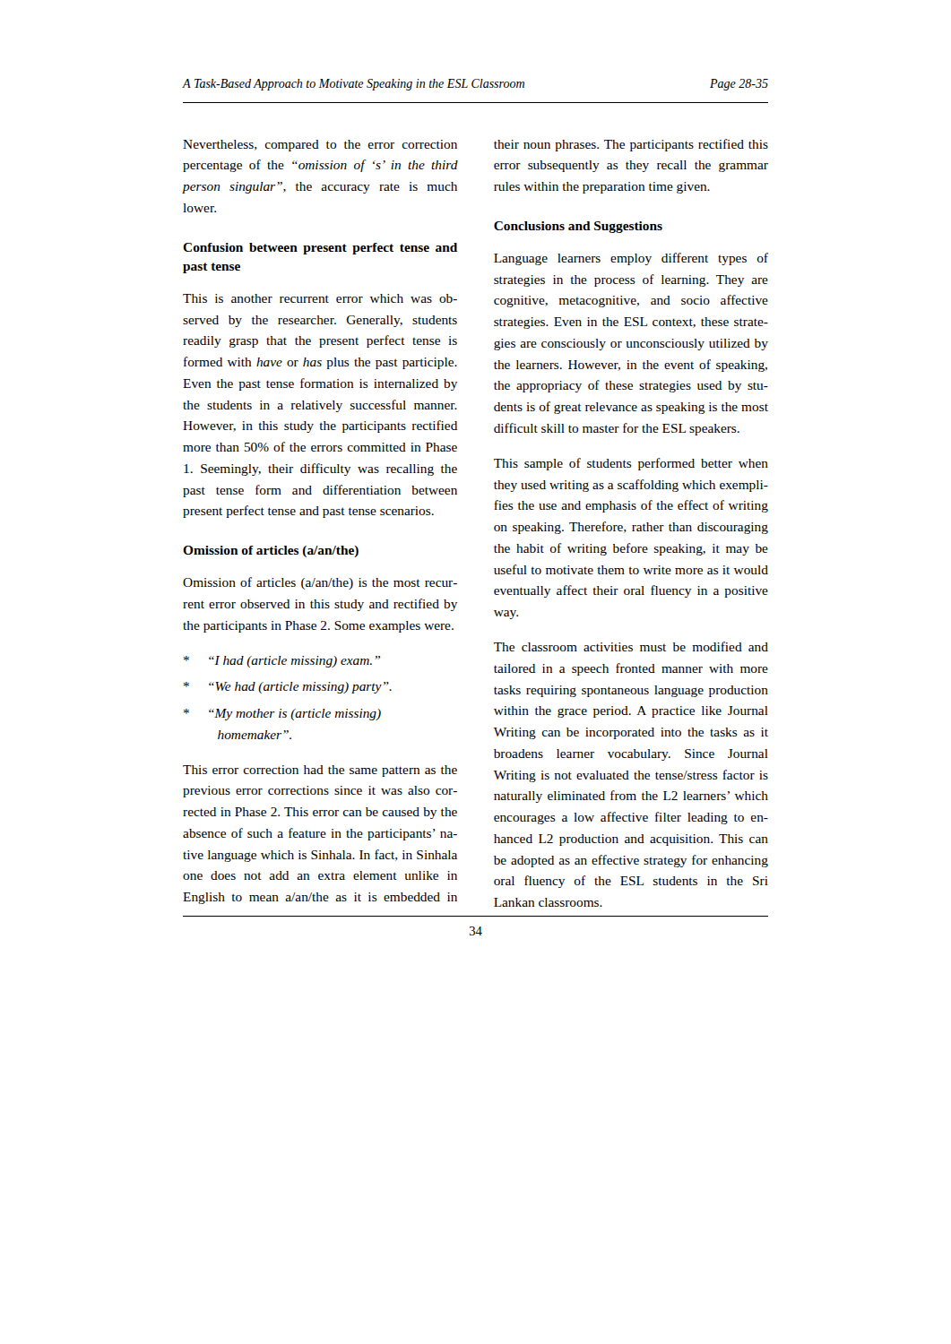A Task-Based Approach to Motivate Speaking in the ESL Classroom Page 28-35
Nevertheless, compared to the error correction percentage of the “omission of ‘s’ in the third person singular”, the accuracy rate is much lower.
Confusion between present perfect tense and past tense
This is another recurrent error which was observed by the researcher. Generally, students readily grasp that the present perfect tense is formed with have or has plus the past participle. Even the past tense formation is internalized by the students in a relatively successful manner. However, in this study the participants rectified more than 50% of the errors committed in Phase 1. Seemingly, their difficulty was recalling the past tense form and differentiation between present perfect tense and past tense scenarios.
Omission of articles (a/an/the)
Omission of articles (a/an/the) is the most recurrent error observed in this study and rectified by the participants in Phase 2. Some examples were.
“I had (article missing) exam.”
“We had (article missing) party”.
“My mother is (article missing) homemaker”.
This error correction had the same pattern as the previous error corrections since it was also corrected in Phase 2. This error can be caused by the absence of such a feature in the participants’ native language which is Sinhala. In fact, in Sinhala one does not add an extra element unlike in English to mean a/an/the as it is embedded in their noun phrases. The participants rectified this error subsequently as they recall the grammar rules within the preparation time given.
Conclusions and Suggestions
Language learners employ different types of strategies in the process of learning. They are cognitive, metacognitive, and socio affective strategies. Even in the ESL context, these strategies are consciously or unconsciously utilized by the learners. However, in the event of speaking, the appropriacy of these strategies used by students is of great relevance as speaking is the most difficult skill to master for the ESL speakers.
This sample of students performed better when they used writing as a scaffolding which exemplifies the use and emphasis of the effect of writing on speaking. Therefore, rather than discouraging the habit of writing before speaking, it may be useful to motivate them to write more as it would eventually affect their oral fluency in a positive way.
The classroom activities must be modified and tailored in a speech fronted manner with more tasks requiring spontaneous language production within the grace period. A practice like Journal Writing can be incorporated into the tasks as it broadens learner vocabulary. Since Journal Writing is not evaluated the tense/stress factor is naturally eliminated from the L2 learners’ which encourages a low affective filter leading to enhanced L2 production and acquisition. This can be adopted as an effective strategy for enhancing oral fluency of the ESL students in the Sri Lankan classrooms.
34